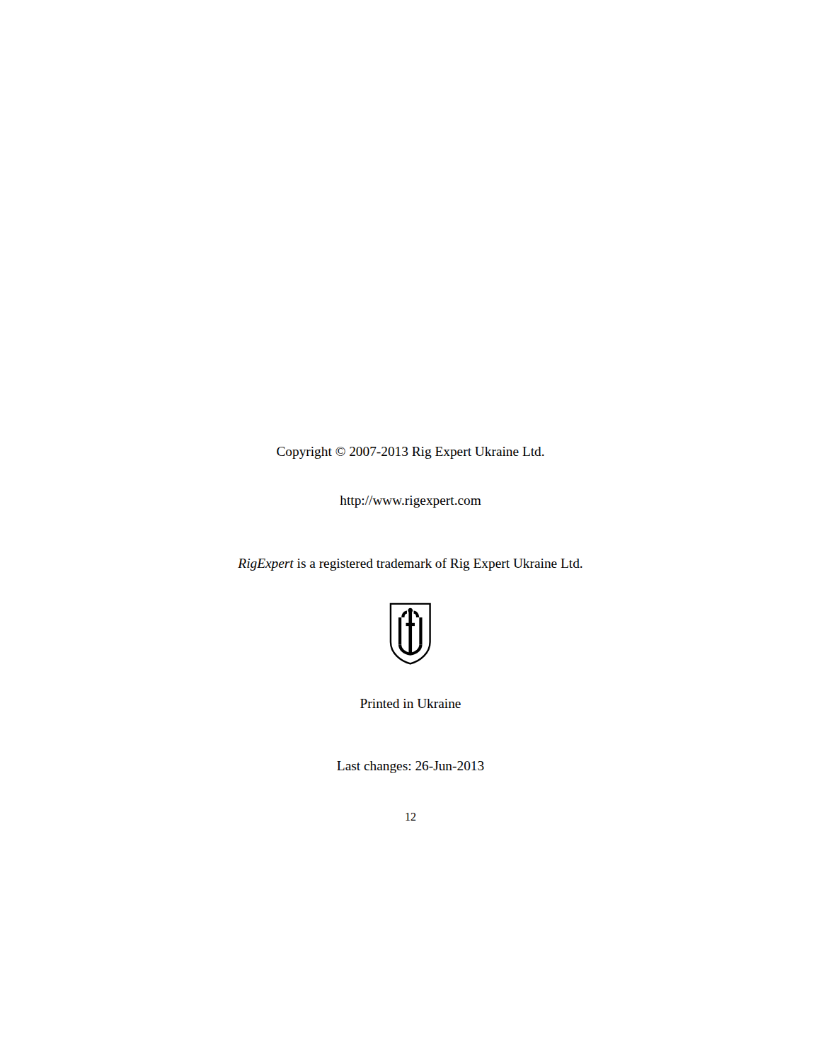Copyright © 2007-2013 Rig Expert Ukraine Ltd.
http://www.rigexpert.com
RigExpert is a registered trademark of Rig Expert Ukraine Ltd.
Printed in Ukraine
Last changes: 26-Jun-2013
12